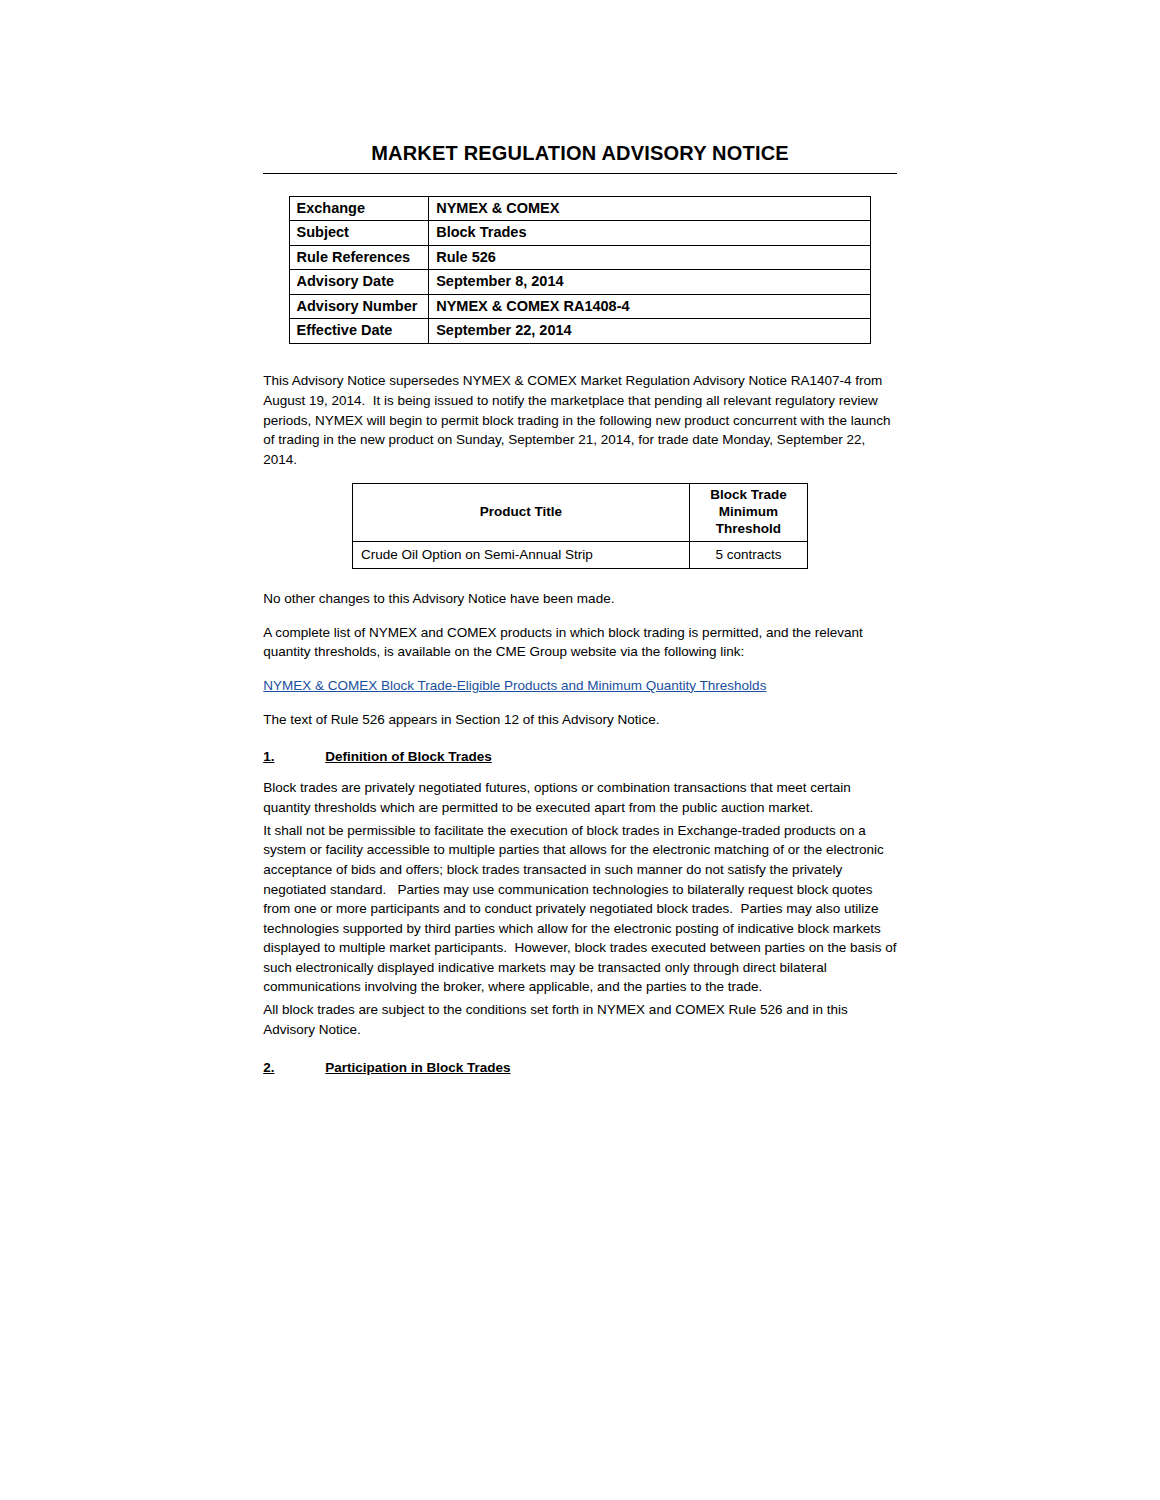MARKET REGULATION ADVISORY NOTICE
| Exchange | NYMEX & COMEX |
| Subject | Block Trades |
| Rule References | Rule 526 |
| Advisory Date | September 8, 2014 |
| Advisory Number | NYMEX & COMEX RA1408-4 |
| Effective Date | September 22, 2014 |
This Advisory Notice supersedes NYMEX & COMEX Market Regulation Advisory Notice RA1407-4 from August 19, 2014. It is being issued to notify the marketplace that pending all relevant regulatory review periods, NYMEX will begin to permit block trading in the following new product concurrent with the launch of trading in the new product on Sunday, September 21, 2014, for trade date Monday, September 22, 2014.
| Product Title | Block Trade Minimum Threshold |
| --- | --- |
| Crude Oil Option on Semi-Annual Strip | 5 contracts |
No other changes to this Advisory Notice have been made.
A complete list of NYMEX and COMEX products in which block trading is permitted, and the relevant quantity thresholds, is available on the CME Group website via the following link:
NYMEX & COMEX Block Trade-Eligible Products and Minimum Quantity Thresholds
The text of Rule 526 appears in Section 12 of this Advisory Notice.
1. Definition of Block Trades
Block trades are privately negotiated futures, options or combination transactions that meet certain quantity thresholds which are permitted to be executed apart from the public auction market.
It shall not be permissible to facilitate the execution of block trades in Exchange-traded products on a system or facility accessible to multiple parties that allows for the electronic matching of or the electronic acceptance of bids and offers; block trades transacted in such manner do not satisfy the privately negotiated standard. Parties may use communication technologies to bilaterally request block quotes from one or more participants and to conduct privately negotiated block trades. Parties may also utilize technologies supported by third parties which allow for the electronic posting of indicative block markets displayed to multiple market participants. However, block trades executed between parties on the basis of such electronically displayed indicative markets may be transacted only through direct bilateral communications involving the broker, where applicable, and the parties to the trade.
All block trades are subject to the conditions set forth in NYMEX and COMEX Rule 526 and in this Advisory Notice.
2. Participation in Block Trades